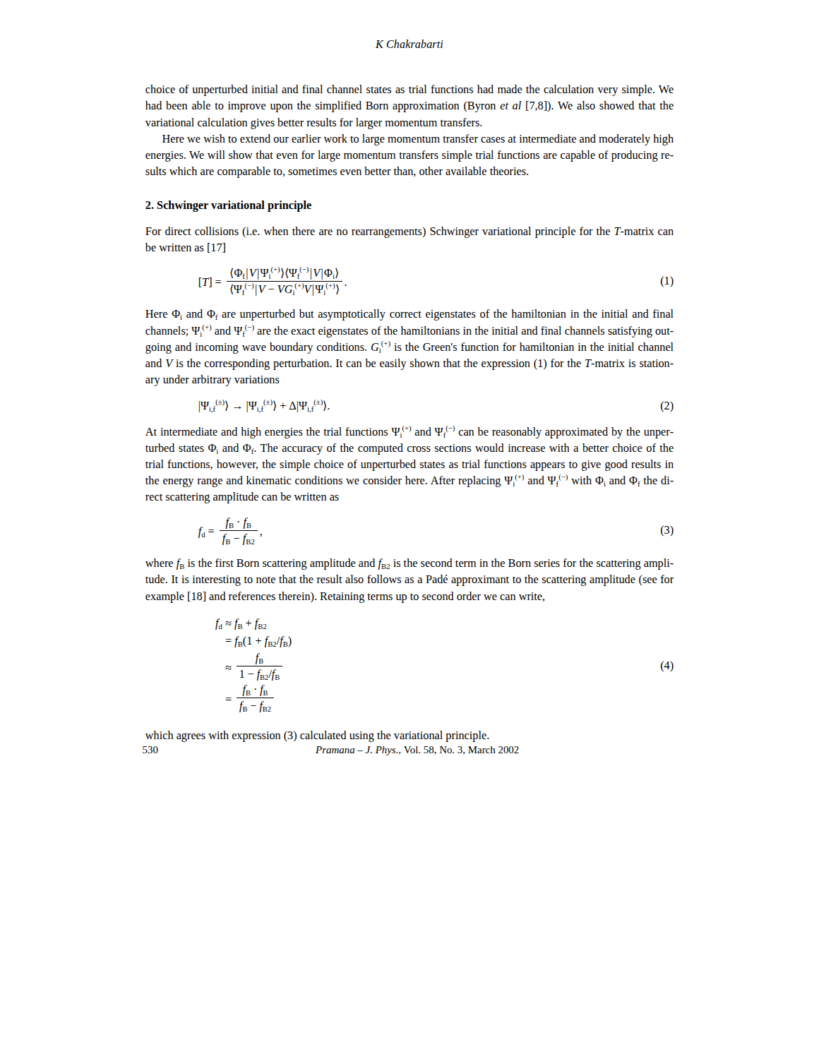K Chakrabarti
choice of unperturbed initial and final channel states as trial functions had made the calculation very simple. We had been able to improve upon the simplified Born approximation (Byron et al [7,8]). We also showed that the variational calculation gives better results for larger momentum transfers.
Here we wish to extend our earlier work to large momentum transfer cases at intermediate and moderately high energies. We will show that even for large momentum transfers simple trial functions are capable of producing results which are comparable to, sometimes even better than, other available theories.
2. Schwinger variational principle
For direct collisions (i.e. when there are no rearrangements) Schwinger variational principle for the T-matrix can be written as [17]
[T] = ⟨Φf|V|Ψi(+)⟩⟨Ψf(−)|V|Φi⟩ ⟨Ψf(−)|V − VGi(+)V|Ψi(+)⟩ .
(1)
Here Φi and Φf are unperturbed but asymptotically correct eigenstates of the hamiltonian in the initial and final channels; Ψi(+) and Ψf(−) are the exact eigenstates of the hamiltonians in the initial and final channels satisfying outgoing and incoming wave boundary conditions. Gi(+) is the Green's function for hamiltonian in the initial channel and V is the corresponding perturbation. It can be easily shown that the expression (1) for the T-matrix is stationary under arbitrary variations
|Ψi,f(±)⟩ → |Ψi,f(±)⟩ + Δ|Ψi,f(±)⟩.
(2)
At intermediate and high energies the trial functions Ψi(+) and Ψf(−) can be reasonably approximated by the unperturbed states Φi and Φf. The accuracy of the computed cross sections would increase with a better choice of the trial functions, however, the simple choice of unperturbed states as trial functions appears to give good results in the energy range and kinematic conditions we consider here. After replacing Ψi(+) and Ψf(−) with Φi and Φf the direct scattering amplitude can be written as
fd = fB · fB fB − fB2 ,
(3)
where fB is the first Born scattering amplitude and fB2 is the second term in the Born series for the scattering amplitude. It is interesting to note that the result also follows as a Padé approximant to the scattering amplitude (see for example [18] and references therein). Retaining terms up to second order we can write,
fd≈ fB + fB2
= fB(1 + fB2/fB)
≈ fB 1 − fB2/fB
= fB · fB fB − fB2
(4)
which agrees with expression (3) calculated using the variational principle.
530
Pramana – J. Phys., Vol. 58, No. 3, March 2002